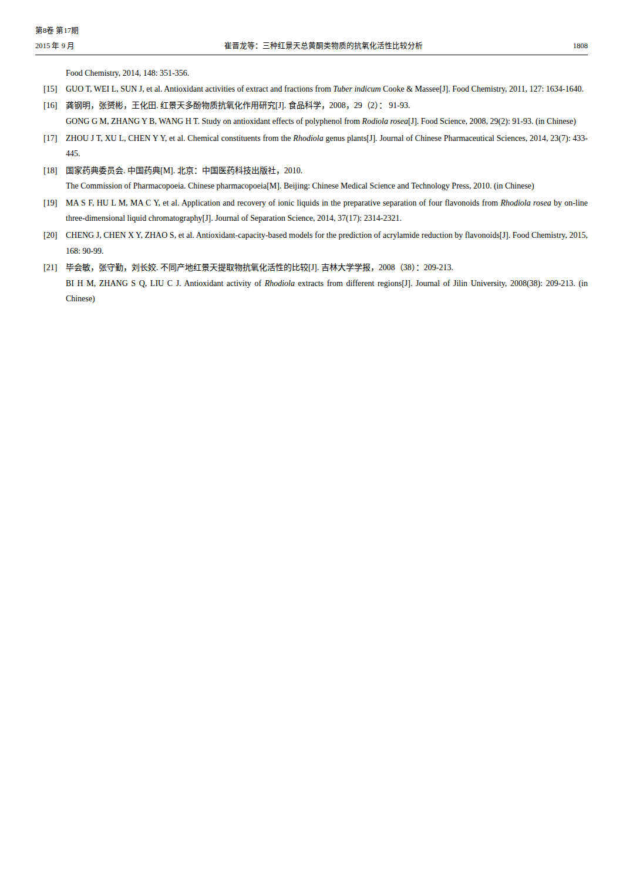第8卷 第17期
2015 年 9 月 崔晋龙等：三种红景天总黄酮类物质的抗氧化活性比较分析 1808
Food Chemistry, 2014, 148: 351-356.
[15]
GUO T, WEI L, SUN J, et al. Antioxidant activities of extract and fractions from Tuber indicum Cooke & Massee[J]. Food Chemistry, 2011, 127: 1634-1640.
[16]
龚钢明，张赟彬，王化田. 红景天多酚物质抗氧化作用研究[J]. 食品科学，2008，29（2）： 91-93.
GONG G M, ZHANG Y B, WANG H T. Study on antioxidant effects of polyphenol from Rodiola rosea[J]. Food Science, 2008, 29(2): 91-93. (in Chinese)
[17]
ZHOU J T, XU L, CHEN Y Y, et al. Chemical constituents from the Rhodiola genus plants[J]. Journal of Chinese Pharmaceutical Sciences, 2014, 23(7): 433-445.
[18]
国家药典委员会. 中国药典[M]. 北京：中国医药科技出版社，2010.
The Commission of Pharmacopoeia. Chinese pharmacopoeia[M]. Beijing: Chinese Medical Science and Technology Press, 2010. (in Chinese)
[19]
MA S F, HU L M, MA C Y, et al. Application and recovery of ionic liquids in the preparative separation of four flavonoids from Rhodiola rosea by on-line three-dimensional liquid chromatography[J]. Journal of Separation Science, 2014, 37(17): 2314-2321.
[20]
CHENG J, CHEN X Y, ZHAO S, et al. Antioxidant-capacity-based models for the prediction of acrylamide reduction by flavonoids[J]. Food Chemistry, 2015, 168: 90-99.
[21]
毕会敏，张守勤，刘长姣. 不同产地红景天提取物抗氧化活性的比较[J]. 吉林大学学报，2008（38）：209-213.
BI H M, ZHANG S Q, LIU C J. Antioxidant activity of Rhodiola extracts from different regions[J]. Journal of Jilin University, 2008(38): 209-213. (in Chinese)